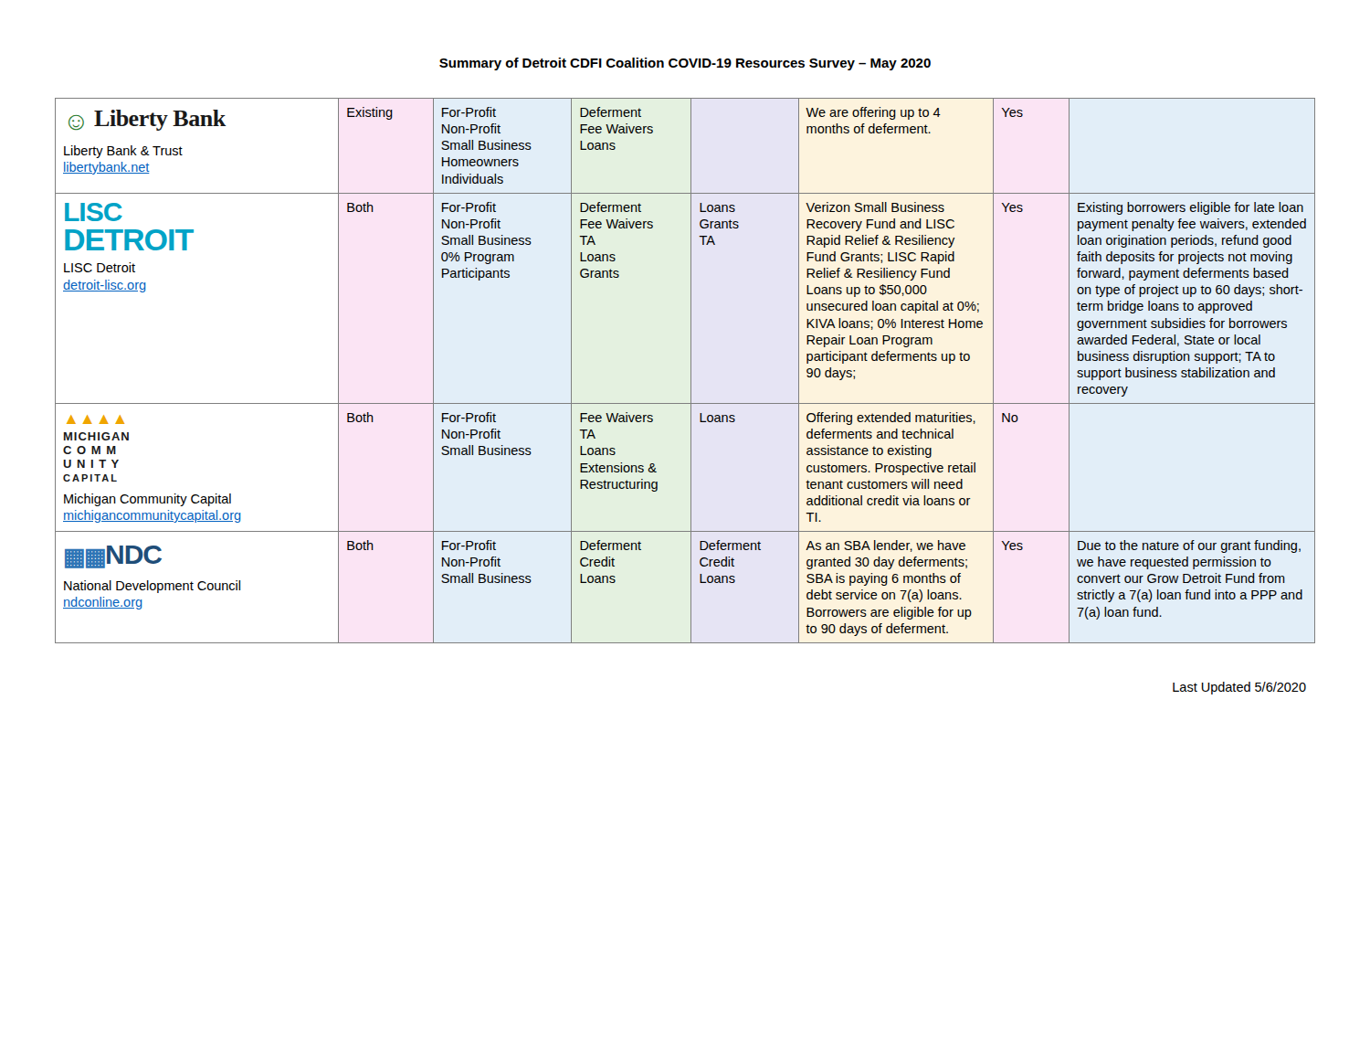Summary of Detroit CDFI Coalition COVID-19 Resources Survey – May 2020
| ☺ Liberty Bank Liberty Bank & Trust libertybank.net | Existing | For-Profit Non-Profit Small Business Homeowners Individuals | Deferment Fee Waivers Loans | | We are offering up to 4 months of deferment. | Yes | |
| LISC DETROIT LISC Detroit detroit-lisc.org | Both | For-Profit Non-Profit Small Business 0% Program Participants | Deferment Fee Waivers TA Loans Grants | Loans Grants TA | Verizon Small Business Recovery Fund and LISC Rapid Relief & Resiliency Fund Grants; LISC Rapid Relief & Resiliency Fund Loans up to $50,000 unsecured loan capital at 0%; KIVA loans; 0% Interest Home Repair Loan Program participant deferments up to 90 days; | Yes | Existing borrowers eligible for late loan payment penalty fee waivers, extended loan origination periods, refund good faith deposits for projects not moving forward, payment deferments based on type of project up to 60 days; short-term bridge loans to approved government subsidies for borrowers awarded Federal, State or local business disruption support; TA to support business stabilization and recovery |
| ▲▲▲▲ MICHIGAN C O M M U N I T Y CAPITAL Michigan Community Capital michigancommunitycapital.org | Both | For-Profit Non-Profit Small Business | Fee Waivers TA Loans Extensions & Restructuring | Loans | Offering extended maturities, deferments and technical assistance to existing customers. Prospective retail tenant customers will need additional credit via loans or TI. | No | |
| ▦▦ NDC National Development Council ndconline.org | Both | For-Profit Non-Profit Small Business | Deferment Credit Loans | Deferment Credit Loans | As an SBA lender, we have granted 30 day deferments; SBA is paying 6 months of debt service on 7(a) loans. Borrowers are eligible for up to 90 days of deferment. | Yes | Due to the nature of our grant funding, we have requested permission to convert our Grow Detroit Fund from strictly a 7(a) loan fund into a PPP and 7(a) loan fund. |
Last Updated 5/6/2020